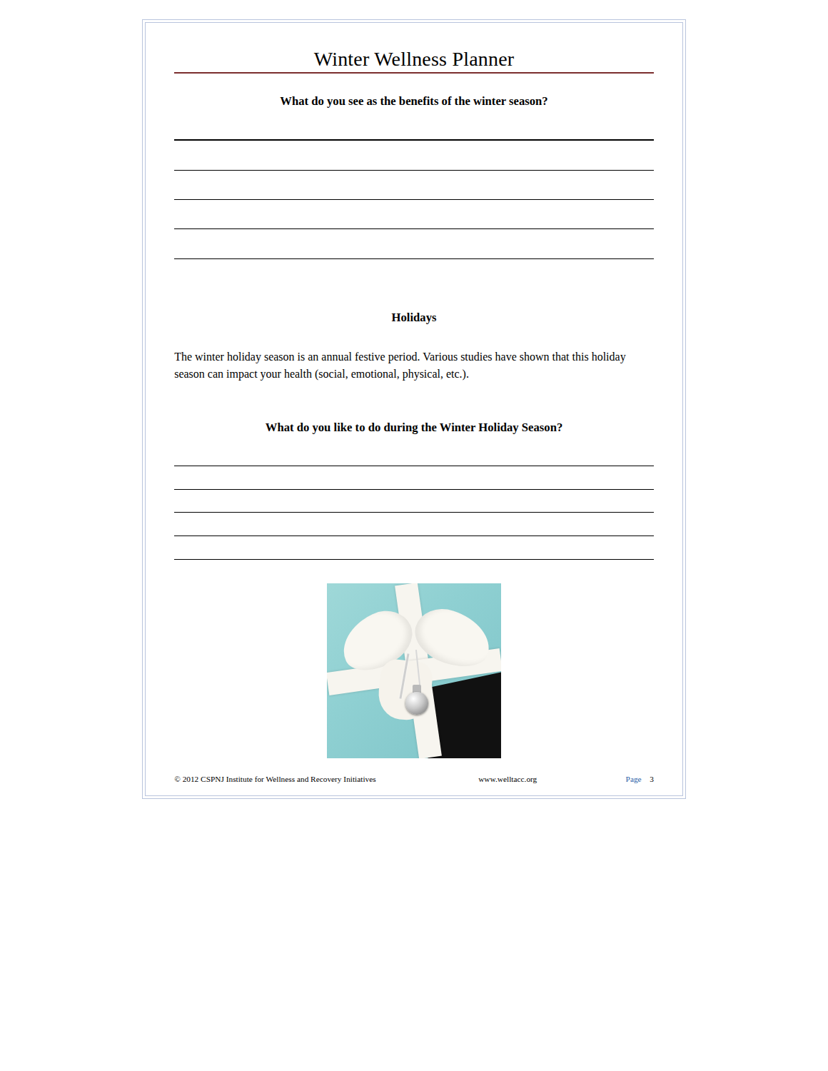Winter Wellness Planner
What do you see as the benefits of the winter season?
Holidays
The winter holiday season is an annual festive period. Various studies have shown that this holiday season can impact your health (social, emotional, physical, etc.).
What do you like to do during the Winter Holiday Season?
© 2012 CSPNJ Institute for Wellness and Recovery Initiatives www.welltacc.org Page 3